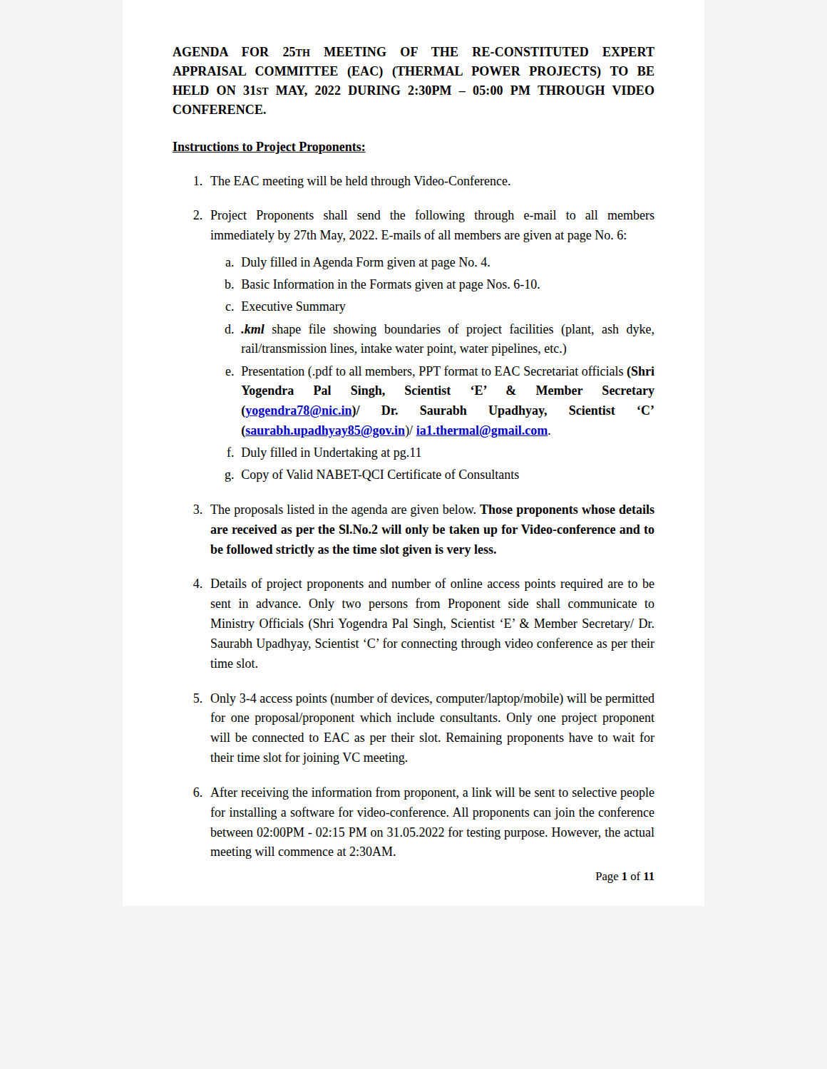Agenda for 25th Meeting of the Re-constituted Expert Appraisal Committee (EAC) (Thermal Power Projects) to be held on 31st May, 2022 during 2:30PM – 05:00 PM through Video Conference.
Instructions to Project Proponents:
The EAC meeting will be held through Video-Conference.
Project Proponents shall send the following through e-mail to all members immediately by 27th May, 2022. E-mails of all members are given at page No. 6:
Duly filled in Agenda Form given at page No. 4.
Basic Information in the Formats given at page Nos. 6-10.
Executive Summary
.kml shape file showing boundaries of project facilities (plant, ash dyke, rail/transmission lines, intake water point, water pipelines, etc.)
Presentation (.pdf to all members, PPT format to EAC Secretariat officials (Shri Yogendra Pal Singh, Scientist ‘E’ & Member Secretary (yogendra78@nic.in)/ Dr. Saurabh Upadhyay, Scientist ‘C’ (saurabh.upadhyay85@gov.in)/ ia1.thermal@gmail.com.
Duly filled in Undertaking at pg.11
Copy of Valid NABET-QCI Certificate of Consultants
The proposals listed in the agenda are given below. Those proponents whose details are received as per the Sl.No.2 will only be taken up for Video-conference and to be followed strictly as the time slot given is very less.
Details of project proponents and number of online access points required are to be sent in advance. Only two persons from Proponent side shall communicate to Ministry Officials (Shri Yogendra Pal Singh, Scientist ‘E’ & Member Secretary/ Dr. Saurabh Upadhyay, Scientist ‘C’ for connecting through video conference as per their time slot.
Only 3-4 access points (number of devices, computer/laptop/mobile) will be permitted for one proposal/proponent which include consultants. Only one project proponent will be connected to EAC as per their slot. Remaining proponents have to wait for their time slot for joining VC meeting.
After receiving the information from proponent, a link will be sent to selective people for installing a software for video-conference. All proponents can join the conference between 02:00PM - 02:15 PM on 31.05.2022 for testing purpose. However, the actual meeting will commence at 2:30AM.
Page 1 of 11